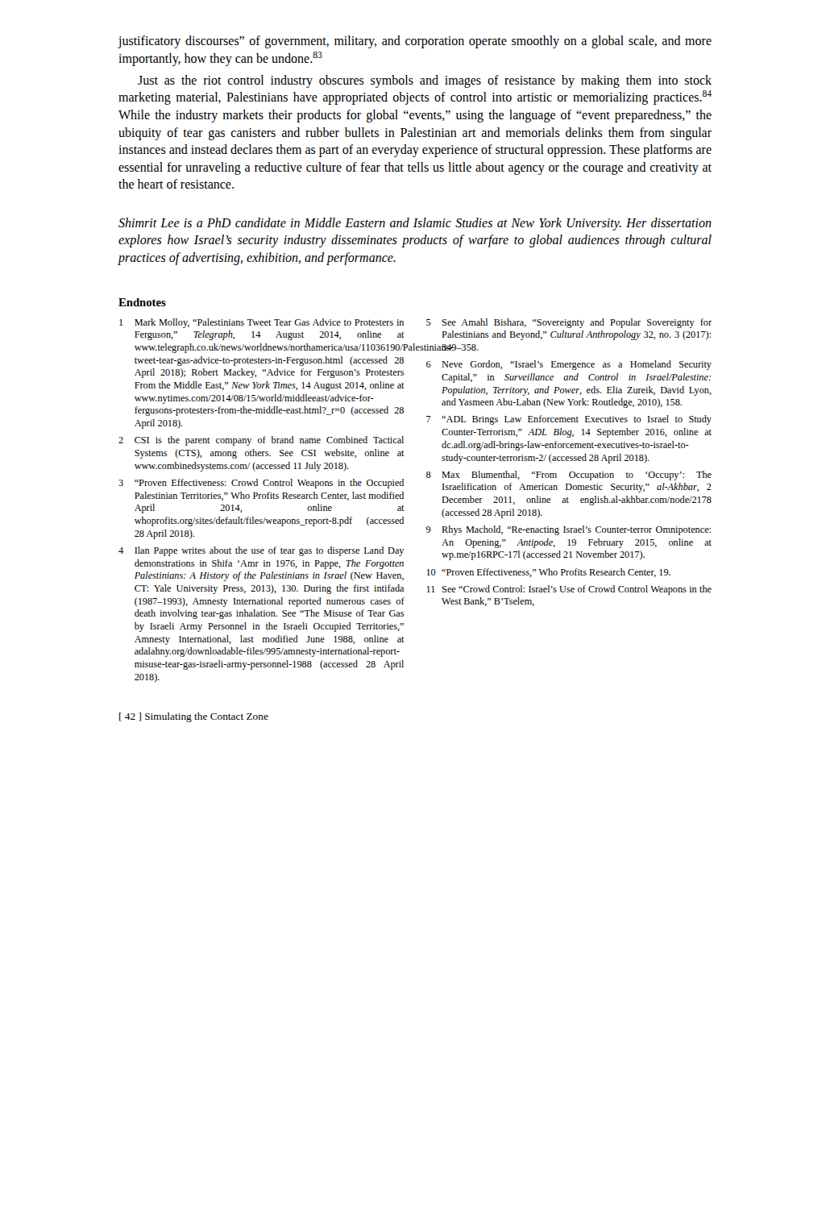justificatory discourses” of government, military, and corporation operate smoothly on a global scale, and more importantly, how they can be undone.83
Just as the riot control industry obscures symbols and images of resistance by making them into stock marketing material, Palestinians have appropriated objects of control into artistic or memorializing practices.84 While the industry markets their products for global “events,” using the language of “event preparedness,” the ubiquity of tear gas canisters and rubber bullets in Palestinian art and memorials delinks them from singular instances and instead declares them as part of an everyday experience of structural oppression. These platforms are essential for unraveling a reductive culture of fear that tells us little about agency or the courage and creativity at the heart of resistance.
Shimrit Lee is a PhD candidate in Middle Eastern and Islamic Studies at New York University. Her dissertation explores how Israel’s security industry disseminates products of warfare to global audiences through cultural practices of advertising, exhibition, and performance.
Endnotes
1 Mark Molloy, “Palestinians Tweet Tear Gas Advice to Protesters in Ferguson,” Telegraph, 14 August 2014, online at www.telegraph.co.uk/news/worldnews/northamerica/usa/11036190/Palestinians-tweet-tear-gas-advice-to-protesters-in-Ferguson.html (accessed 28 April 2018); Robert Mackey, “Advice for Ferguson’s Protesters From the Middle East,” New York Times, 14 August 2014, online at www.nytimes.com/2014/08/15/world/middleeast/advice-for-fergusons-protesters-from-the-middle-east.html?_r=0 (accessed 28 April 2018).
2 CSI is the parent company of brand name Combined Tactical Systems (CTS), among others. See CSI website, online at www.combinedsystems.com/ (accessed 11 July 2018).
3“Proven Effectiveness: Crowd Control Weapons in the Occupied Palestinian Territories,” Who Profits Research Center, last modified April 2014, online at whoprofits.org/sites/default/files/weapons_report-8.pdf (accessed 28 April 2018).
4 Ilan Pappe writes about the use of tear gas to disperse Land Day demonstrations in Shifa ‘Amr in 1976, in Pappe, The Forgotten Palestinians: A History of the Palestinians in Israel (New Haven, CT: Yale University Press, 2013), 130. During the first intifada (1987–1993), Amnesty International reported numerous cases of death involving tear-gas inhalation. See “The Misuse of Tear Gas by Israeli Army Personnel in the Israeli Occupied Territories,” Amnesty International, last modified June 1988, online at adalahny.org/downloadable-files/995/amnesty-international-report-misuse-tear-gas-israeli-army-personnel-1988 (accessed 28 April 2018).
5 See Amahl Bishara, “Sovereignty and Popular Sovereignty for Palestinians and Beyond,” Cultural Anthropology 32, no. 3 (2017): 349–358.
6 Neve Gordon, “Israel’s Emergence as a Homeland Security Capital,” in Surveillance and Control in Israel/Palestine: Population, Territory, and Power, eds. Elia Zureik, David Lyon, and Yasmeen Abu-Laban (New York: Routledge, 2010), 158.
7“ADL Brings Law Enforcement Executives to Israel to Study Counter-Terrorism,” ADL Blog, 14 September 2016, online at dc.adl.org/adl-brings-law-enforcement-executives-to-israel-to-study-counter-terrorism-2/ (accessed 28 April 2018).
8 Max Blumenthal, “From Occupation to ‘Occupy’: The Israelification of American Domestic Security,” al-Akhbar, 2 December 2011, online at english.al-akhbar.com/node/2178 (accessed 28 April 2018).
9 Rhys Machold, “Re-enacting Israel’s Counter-terror Omnipotence: An Opening,” Antipode, 19 February 2015, online at wp.me/p16RPC-17l (accessed 21 November 2017).
10“Proven Effectiveness,” Who Profits Research Center, 19.
11 See “Crowd Control: Israel’s Use of Crowd Control Weapons in the West Bank,” B’Tselem,
[ 42 ] Simulating the Contact Zone